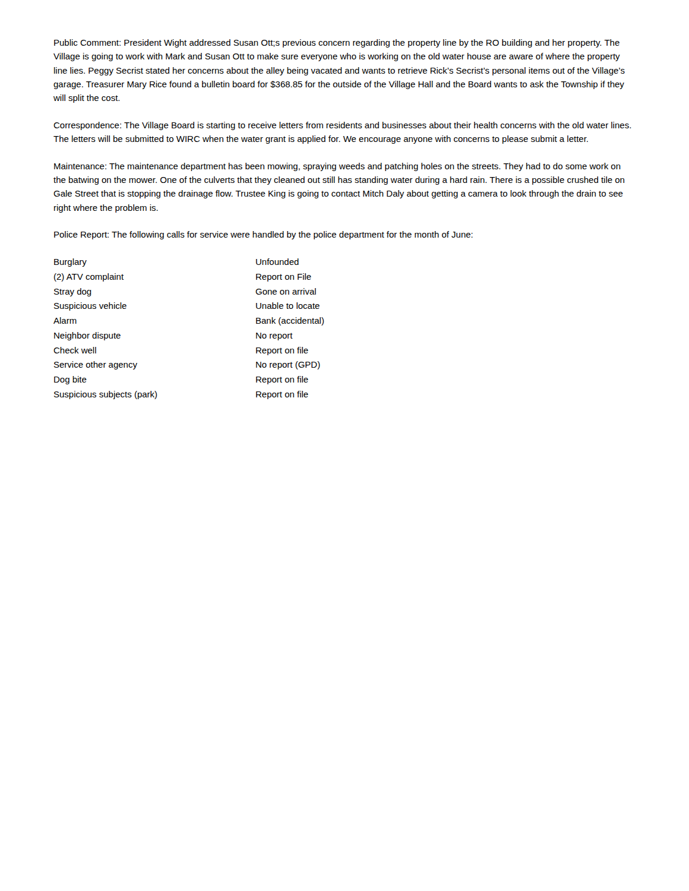Public Comment: President Wight addressed Susan Ott;s previous concern regarding the property line by the RO building and her property. The Village is going to work with Mark and Susan Ott to make sure everyone who is working on the old water house are aware of where the property line lies. Peggy Secrist stated her concerns about the alley being vacated and wants to retrieve Rick’s Secrist’s personal items out of the Village’s garage. Treasurer Mary Rice found a bulletin board for $368.85 for the outside of the Village Hall and the Board wants to ask the Township if they will split the cost.
Correspondence: The Village Board is starting to receive letters from residents and businesses about their health concerns with the old water lines. The letters will be submitted to WIRC when the water grant is applied for. We encourage anyone with concerns to please submit a letter.
Maintenance: The maintenance department has been mowing, spraying weeds and patching holes on the streets. They had to do some work on the batwing on the mower. One of the culverts that they cleaned out still has standing water during a hard rain. There is a possible crushed tile on Gale Street that is stopping the drainage flow. Trustee King is going to contact Mitch Daly about getting a camera to look through the drain to see right where the problem is.
Police Report: The following calls for service were handled by the police department for the month of June:
| Burglary | Unfounded |
| (2) ATV complaint | Report on File |
| Stray dog | Gone on arrival |
| Suspicious vehicle | Unable to locate |
| Alarm | Bank (accidental) |
| Neighbor dispute | No report |
| Check well | Report on file |
| Service other agency | No report (GPD) |
| Dog bite | Report on file |
| Suspicious subjects (park) | Report on file |